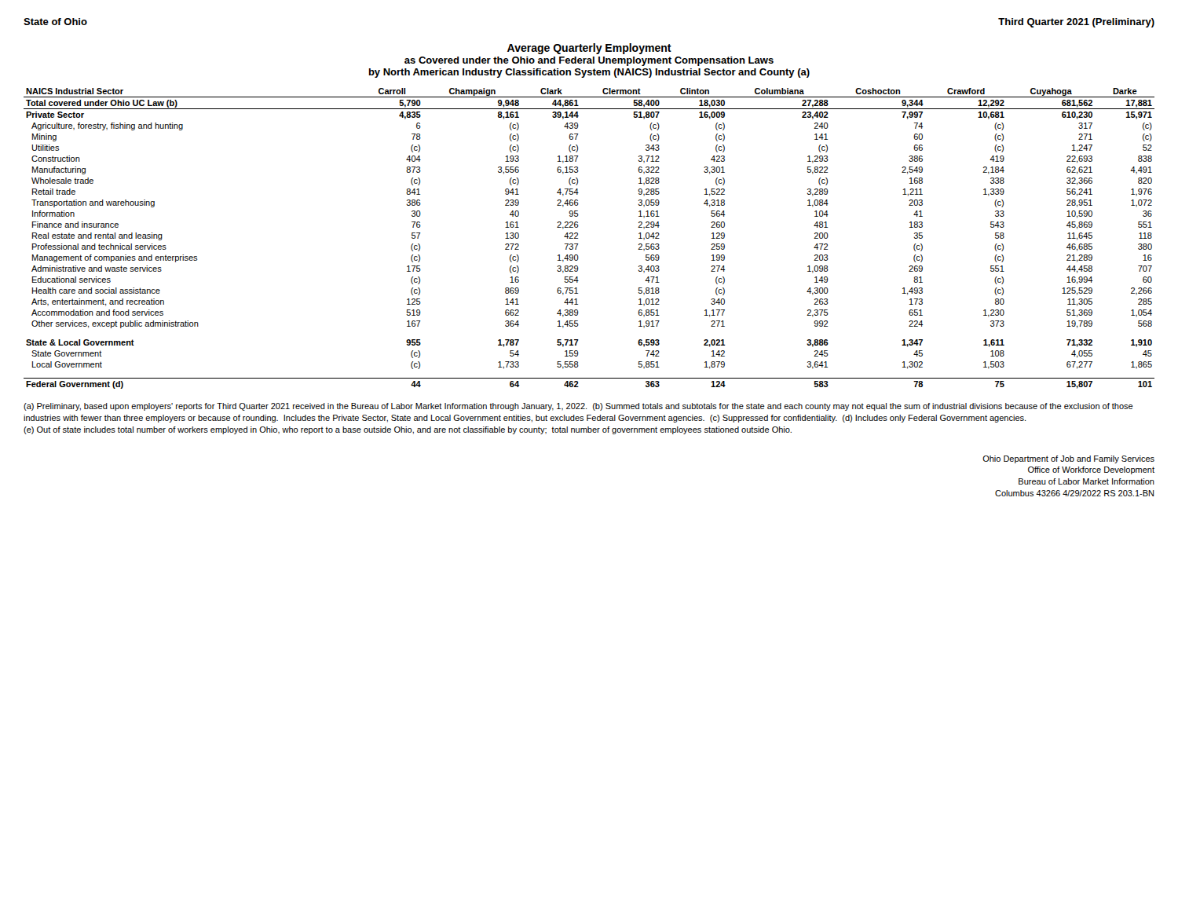State of Ohio
Third Quarter 2021 (Preliminary)
Average Quarterly Employment
as Covered under the Ohio and Federal Unemployment Compensation Laws
by North American Industry Classification System (NAICS) Industrial Sector and County (a)
| NAICS Industrial Sector | Carroll | Champaign | Clark | Clermont | Clinton | Columbiana | Coshocton | Crawford | Cuyahoga | Darke |
| --- | --- | --- | --- | --- | --- | --- | --- | --- | --- | --- |
| Total covered under Ohio UC Law (b) | 5,790 | 9,948 | 44,861 | 58,400 | 18,030 | 27,288 | 9,344 | 12,292 | 681,562 | 17,881 |
| Private Sector | 4,835 | 8,161 | 39,144 | 51,807 | 16,009 | 23,402 | 7,997 | 10,681 | 610,230 | 15,971 |
| Agriculture, forestry, fishing and hunting | 6 | (c) | 439 | (c) | (c) | 240 | 74 | (c) | 317 | (c) |
| Mining | 78 | (c) | 67 | (c) | (c) | 141 | 60 | (c) | 271 | (c) |
| Utilities | (c) | (c) | (c) | 343 | (c) | (c) | 66 | (c) | 1,247 | 52 |
| Construction | 404 | 193 | 1,187 | 3,712 | 423 | 1,293 | 386 | 419 | 22,693 | 838 |
| Manufacturing | 873 | 3,556 | 6,153 | 6,322 | 3,301 | 5,822 | 2,549 | 2,184 | 62,621 | 4,491 |
| Wholesale trade | (c) | (c) | (c) | 1,828 | (c) | (c) | 168 | 338 | 32,366 | 820 |
| Retail trade | 841 | 941 | 4,754 | 9,285 | 1,522 | 3,289 | 1,211 | 1,339 | 56,241 | 1,976 |
| Transportation and warehousing | 386 | 239 | 2,466 | 3,059 | 4,318 | 1,084 | 203 | (c) | 28,951 | 1,072 |
| Information | 30 | 40 | 95 | 1,161 | 564 | 104 | 41 | 33 | 10,590 | 36 |
| Finance and insurance | 76 | 161 | 2,226 | 2,294 | 260 | 481 | 183 | 543 | 45,869 | 551 |
| Real estate and rental and leasing | 57 | 130 | 422 | 1,042 | 129 | 200 | 35 | 58 | 11,645 | 118 |
| Professional and technical services | (c) | 272 | 737 | 2,563 | 259 | 472 | (c) | (c) | 46,685 | 380 |
| Management of companies and enterprises | (c) | (c) | 1,490 | 569 | 199 | 203 | (c) | (c) | 21,289 | 16 |
| Administrative and waste services | 175 | (c) | 3,829 | 3,403 | 274 | 1,098 | 269 | 551 | 44,458 | 707 |
| Educational services | (c) | 16 | 554 | 471 | (c) | 149 | 81 | (c) | 16,994 | 60 |
| Health care and social assistance | (c) | 869 | 6,751 | 5,818 | (c) | 4,300 | 1,493 | (c) | 125,529 | 2,266 |
| Arts, entertainment, and recreation | 125 | 141 | 441 | 1,012 | 340 | 263 | 173 | 80 | 11,305 | 285 |
| Accommodation and food services | 519 | 662 | 4,389 | 6,851 | 1,177 | 2,375 | 651 | 1,230 | 51,369 | 1,054 |
| Other services, except public administration | 167 | 364 | 1,455 | 1,917 | 271 | 992 | 224 | 373 | 19,789 | 568 |
| State & Local Government | 955 | 1,787 | 5,717 | 6,593 | 2,021 | 3,886 | 1,347 | 1,611 | 71,332 | 1,910 |
| State Government | (c) | 54 | 159 | 742 | 142 | 245 | 45 | 108 | 4,055 | 45 |
| Local Government | (c) | 1,733 | 5,558 | 5,851 | 1,879 | 3,641 | 1,302 | 1,503 | 67,277 | 1,865 |
| Federal Government (d) | 44 | 64 | 462 | 363 | 124 | 583 | 78 | 75 | 15,807 | 101 |
(a) Preliminary, based upon employers' reports for Third Quarter 2021 received in the Bureau of Labor Market Information through January, 1, 2022. (b) Summed totals and subtotals for the state and each county may not equal the sum of industrial divisions because of the exclusion of those industries with fewer than three employers or because of rounding. Includes the Private Sector, State and Local Government entities, but excludes Federal Government agencies. (c) Suppressed for confidentiality. (d) Includes only Federal Government agencies.
(e) Out of state includes total number of workers employed in Ohio, who report to a base outside Ohio, and are not classifiable by county; total number of government employees stationed outside Ohio.
Ohio Department of Job and Family Services
Office of Workforce Development
Bureau of Labor Market Information
Columbus 43266 4/29/2022 RS 203.1-BN